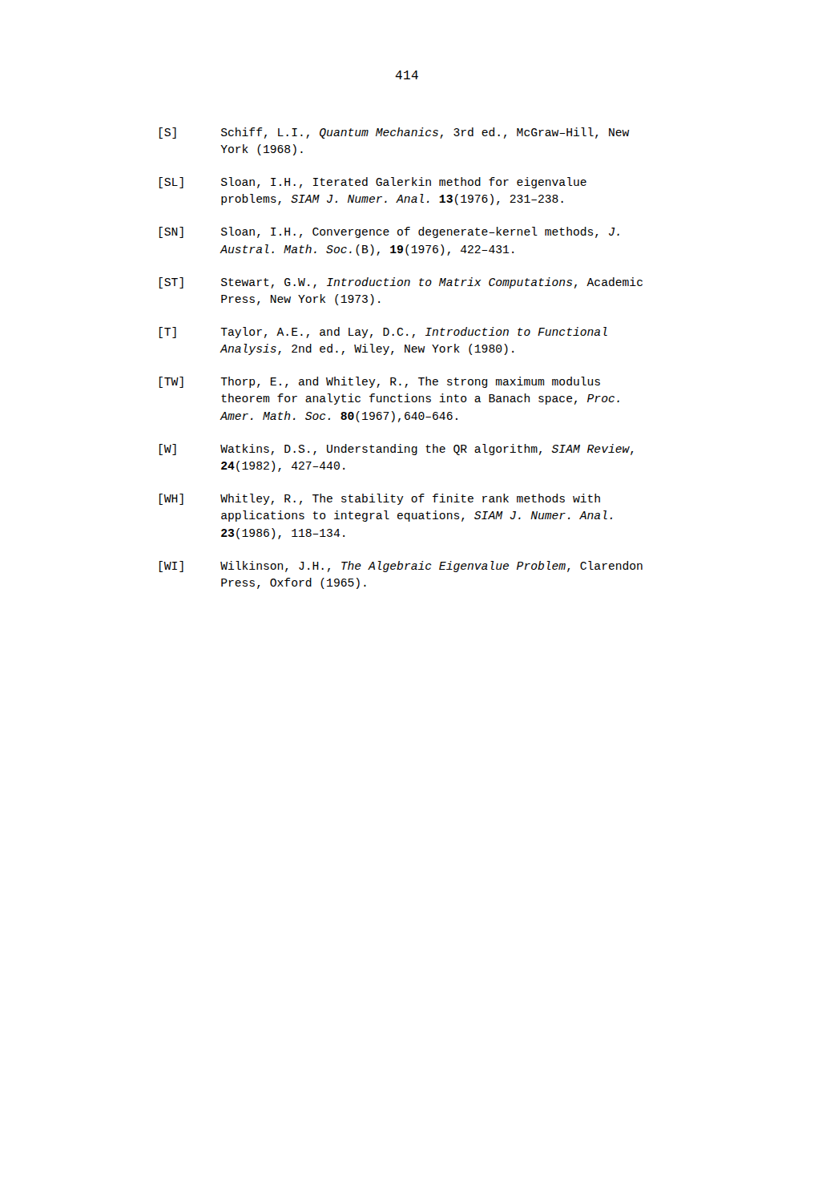414
[S]
Schiff, L.I., Quantum Mechanics, 3rd ed., McGraw–Hill, New York (1968).
[SL]
Sloan, I.H., Iterated Galerkin method for eigenvalue problems, SIAM J. Numer. Anal. 13(1976), 231–238.
[SN]
Sloan, I.H., Convergence of degenerate–kernel methods, J. Austral. Math. Soc.(B), 19(1976), 422–431.
[ST]
Stewart, G.W., Introduction to Matrix Computations, Academic Press, New York (1973).
[T]
Taylor, A.E., and Lay, D.C., Introduction to Functional Analysis, 2nd ed., Wiley, New York (1980).
[TW]
Thorp, E., and Whitley, R., The strong maximum modulus theorem for analytic functions into a Banach space, Proc. Amer. Math. Soc. 80(1967),640–646.
[W]
Watkins, D.S., Understanding the QR algorithm, SIAM Review, 24(1982), 427–440.
[WH]
Whitley, R., The stability of finite rank methods with applications to integral equations, SIAM J. Numer. Anal. 23(1986), 118–134.
[WI]
Wilkinson, J.H., The Algebraic Eigenvalue Problem, Clarendon Press, Oxford (1965).